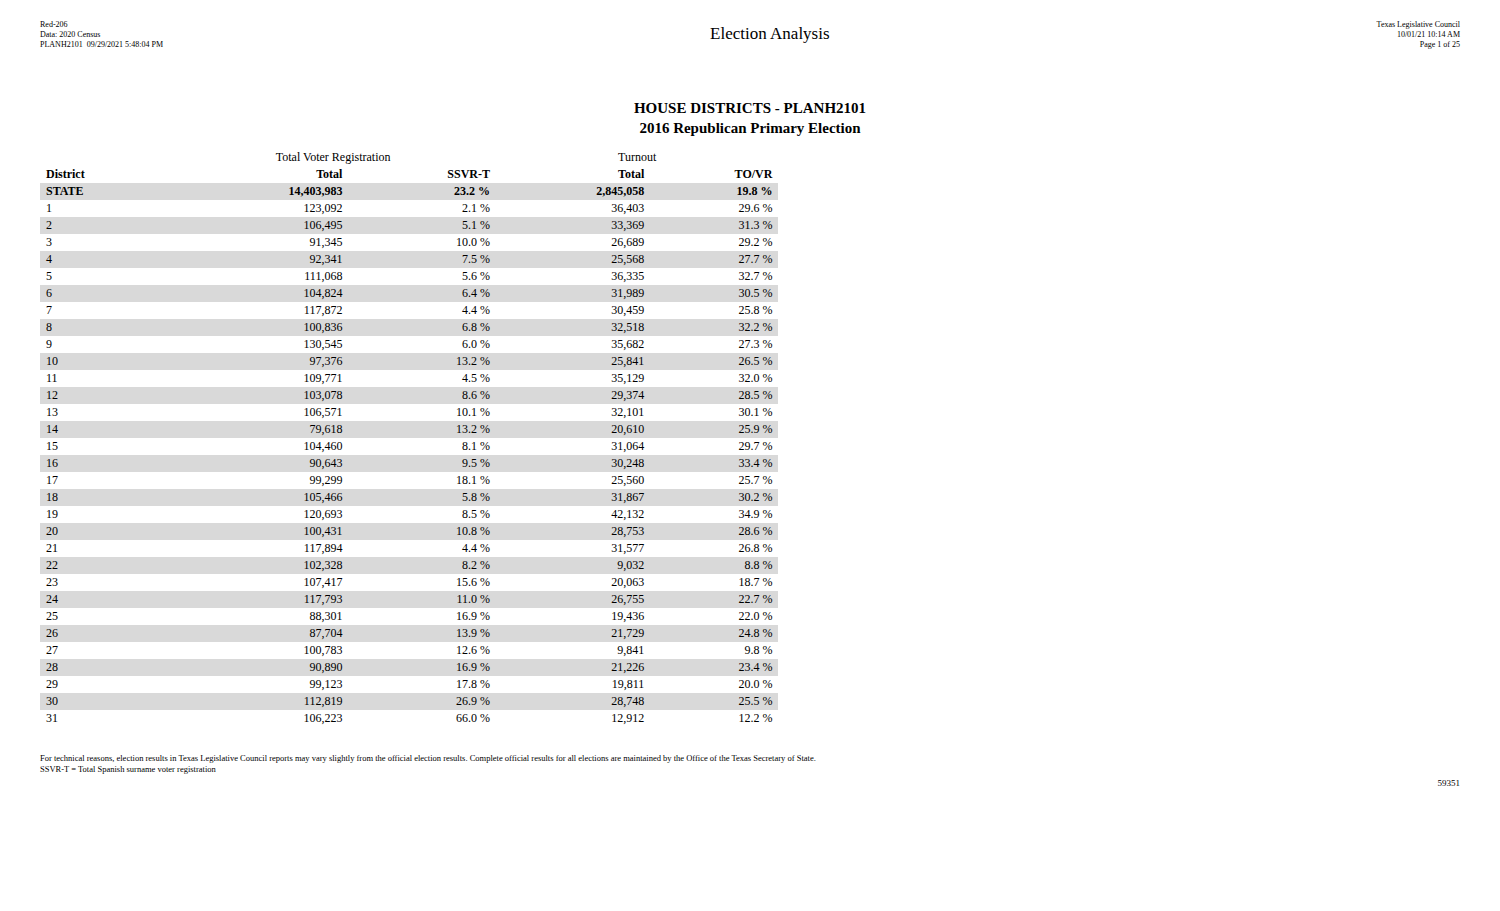Red-206
Data: 2020 Census
PLANH2101 09/29/2021 5:48:04 PM
Texas Legislative Council
10/01/21 10:14 AM
Page 1 of 25
Election Analysis
HOUSE DISTRICTS - PLANH2101
2016 Republican Primary Election
| | Total Voter Registration | Turnout |
| --- | --- | --- |
| District | Total | SSVR-T | Total | TO/VR |
| STATE | 14,403,983 | 23.2 % | 2,845,058 | 19.8 % |
| 1 | 123,092 | 2.1 % | 36,403 | 29.6 % |
| 2 | 106,495 | 5.1 % | 33,369 | 31.3 % |
| 3 | 91,345 | 10.0 % | 26,689 | 29.2 % |
| 4 | 92,341 | 7.5 % | 25,568 | 27.7 % |
| 5 | 111,068 | 5.6 % | 36,335 | 32.7 % |
| 6 | 104,824 | 6.4 % | 31,989 | 30.5 % |
| 7 | 117,872 | 4.4 % | 30,459 | 25.8 % |
| 8 | 100,836 | 6.8 % | 32,518 | 32.2 % |
| 9 | 130,545 | 6.0 % | 35,682 | 27.3 % |
| 10 | 97,376 | 13.2 % | 25,841 | 26.5 % |
| 11 | 109,771 | 4.5 % | 35,129 | 32.0 % |
| 12 | 103,078 | 8.6 % | 29,374 | 28.5 % |
| 13 | 106,571 | 10.1 % | 32,101 | 30.1 % |
| 14 | 79,618 | 13.2 % | 20,610 | 25.9 % |
| 15 | 104,460 | 8.1 % | 31,064 | 29.7 % |
| 16 | 90,643 | 9.5 % | 30,248 | 33.4 % |
| 17 | 99,299 | 18.1 % | 25,560 | 25.7 % |
| 18 | 105,466 | 5.8 % | 31,867 | 30.2 % |
| 19 | 120,693 | 8.5 % | 42,132 | 34.9 % |
| 20 | 100,431 | 10.8 % | 28,753 | 28.6 % |
| 21 | 117,894 | 4.4 % | 31,577 | 26.8 % |
| 22 | 102,328 | 8.2 % | 9,032 | 8.8 % |
| 23 | 107,417 | 15.6 % | 20,063 | 18.7 % |
| 24 | 117,793 | 11.0 % | 26,755 | 22.7 % |
| 25 | 88,301 | 16.9 % | 19,436 | 22.0 % |
| 26 | 87,704 | 13.9 % | 21,729 | 24.8 % |
| 27 | 100,783 | 12.6 % | 9,841 | 9.8 % |
| 28 | 90,890 | 16.9 % | 21,226 | 23.4 % |
| 29 | 99,123 | 17.8 % | 19,811 | 20.0 % |
| 30 | 112,819 | 26.9 % | 28,748 | 25.5 % |
| 31 | 106,223 | 66.0 % | 12,912 | 12.2 % |
For technical reasons, election results in Texas Legislative Council reports may vary slightly from the official election results. Complete official results for all elections are maintained by the Office of the Texas Secretary of State.
SSVR-T = Total Spanish surname voter registration
59351